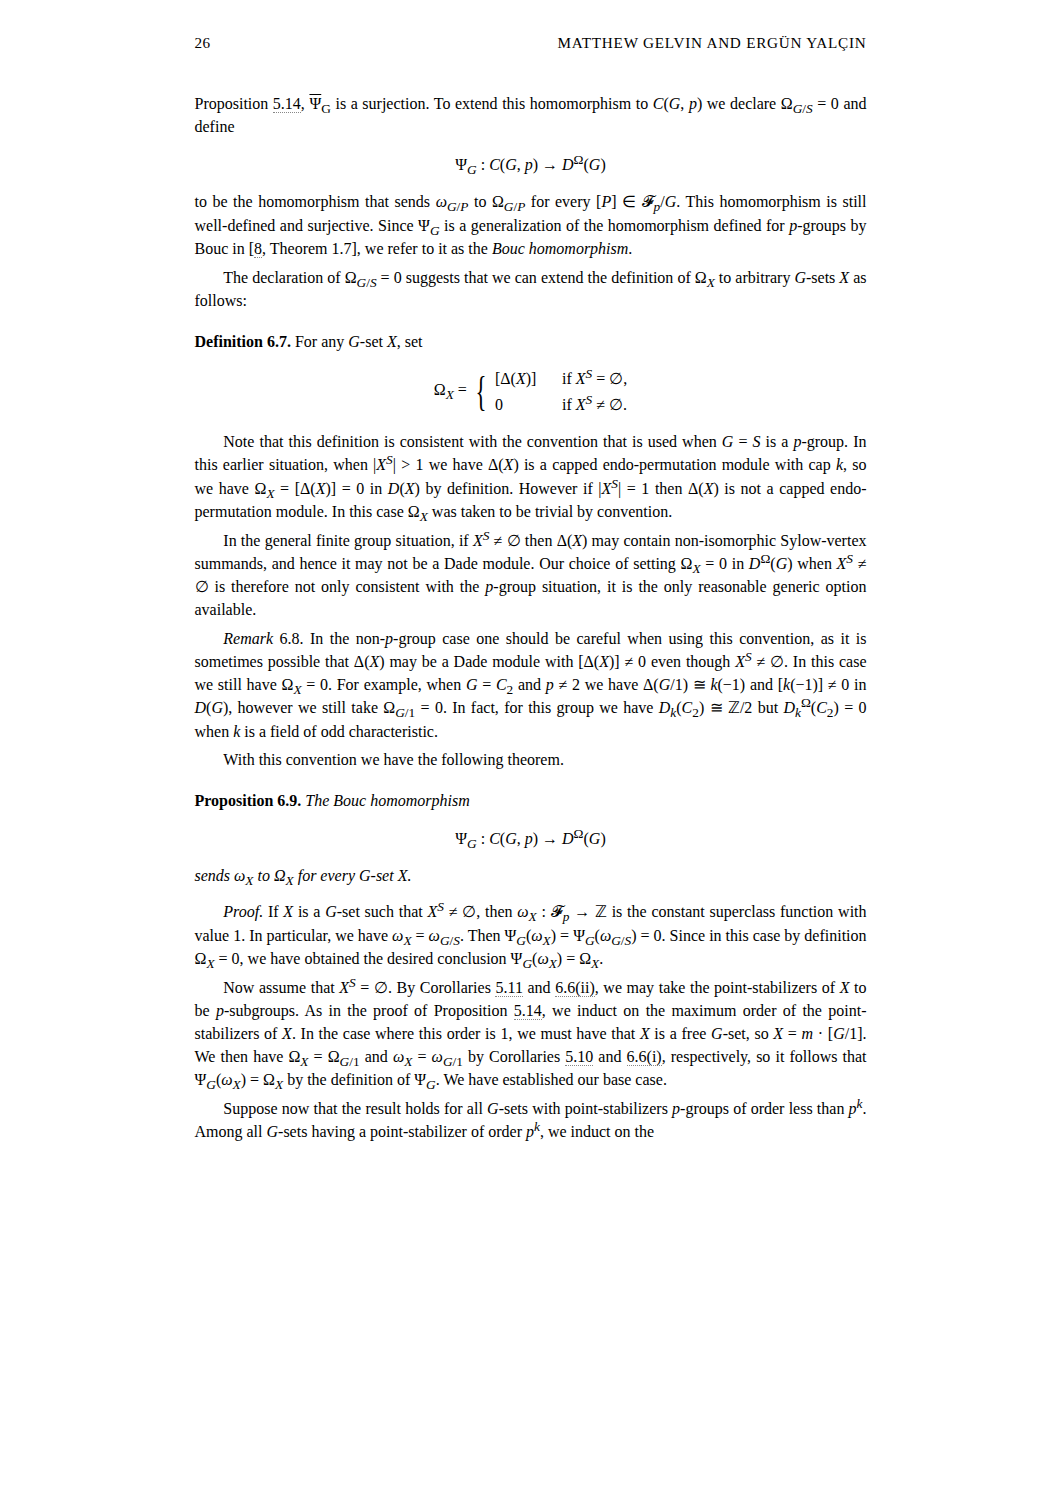26 MATTHEW GELVIN AND ERGÜN YALÇIN
Proposition 5.14, ΨG is a surjection. To extend this homomorphism to C(G, p) we declare ΩG/S = 0 and define
ΨG : C(G, p) → DΩ(G)
to be the homomorphism that sends ωG/P to ΩG/P for every [P] ∈ 𝓕p/G. This homomorphism is still well-defined and surjective. Since ΨG is a generalization of the homomorphism defined for p-groups by Bouc in [8, Theorem 1.7], we refer to it as the Bouc homomorphism.
The declaration of ΩG/S = 0 suggests that we can extend the definition of ΩX to arbitrary G-sets X as follows:
Definition 6.7. For any G-set X, set
ΩX = { [Δ(X)] if XS = ∅, 0 if XS ≠ ∅.
Note that this definition is consistent with the convention that is used when G = S is a p-group. In this earlier situation, when |XS| > 1 we have Δ(X) is a capped endo-permutation module with cap k, so we have ΩX = [Δ(X)] = 0 in D(X) by definition. However if |XS| = 1 then Δ(X) is not a capped endo-permutation module. In this case ΩX was taken to be trivial by convention.
In the general finite group situation, if XS ≠ ∅ then Δ(X) may contain non-isomorphic Sylow-vertex summands, and hence it may not be a Dade module. Our choice of setting ΩX = 0 in DΩ(G) when XS ≠ ∅ is therefore not only consistent with the p-group situation, it is the only reasonable generic option available.
Remark 6.8. In the non-p-group case one should be careful when using this convention, as it is sometimes possible that Δ(X) may be a Dade module with [Δ(X)] ≠ 0 even though XS ≠ ∅. In this case we still have ΩX = 0. For example, when G = C2 and p ≠ 2 we have Δ(G/1) ≅ k(−1) and [k(−1)] ≠ 0 in D(G), however we still take ΩG/1 = 0. In fact, for this group we have Dk(C2) ≅ ℤ/2 but DkΩ(C2) = 0 when k is a field of odd characteristic.
With this convention we have the following theorem.
Proposition 6.9. The Bouc homomorphism
ΨG : C(G, p) → DΩ(G)
sends ωX to ΩX for every G-set X.
Proof. If X is a G-set such that XS ≠ ∅, then ωX : 𝓕p → ℤ is the constant superclass function with value 1. In particular, we have ωX = ωG/S. Then ΨG(ωX) = ΨG(ωG/S) = 0. Since in this case by definition ΩX = 0, we have obtained the desired conclusion ΨG(ωX) = ΩX.
Now assume that XS = ∅. By Corollaries 5.11 and 6.6(ii), we may take the point-stabilizers of X to be p-subgroups. As in the proof of Proposition 5.14, we induct on the maximum order of the point-stabilizers of X. In the case where this order is 1, we must have that X is a free G-set, so X = m · [G/1]. We then have ΩX = ΩG/1 and ωX = ωG/1 by Corollaries 5.10 and 6.6(i), respectively, so it follows that ΨG(ωX) = ΩX by the definition of ΨG. We have established our base case.
Suppose now that the result holds for all G-sets with point-stabilizers p-groups of order less than pk. Among all G-sets having a point-stabilizer of order pk, we induct on the